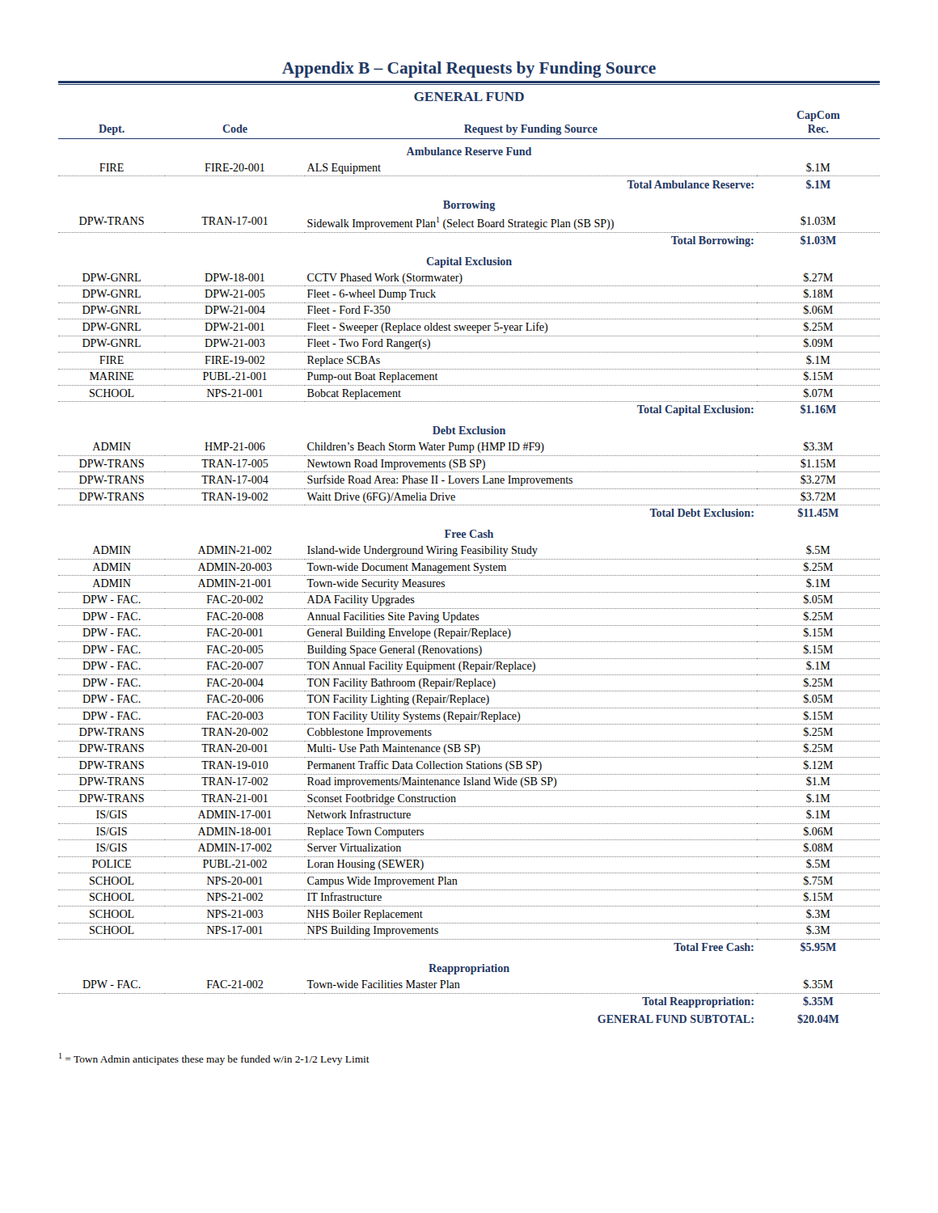Appendix B – Capital Requests by Funding Source
GENERAL FUND
| Dept. | Code | Request by Funding Source | CapCom Rec. |
| --- | --- | --- | --- |
| Ambulance Reserve Fund |
| FIRE | FIRE-20-001 | ALS Equipment | $.1M |
| Total Ambulance Reserve: | $.1M |
| Borrowing |
| DPW-TRANS | TRAN-17-001 | Sidewalk Improvement Plan 1 (Select Board Strategic Plan (SB SP)) | $1.03M |
| Total Borrowing: | $1.03M |
| Capital Exclusion |
| DPW-GNRL | DPW-18-001 | CCTV Phased Work (Stormwater) | $.27M |
| DPW-GNRL | DPW-21-005 | Fleet - 6-wheel Dump Truck | $.18M |
| DPW-GNRL | DPW-21-004 | Fleet - Ford F-350 | $.06M |
| DPW-GNRL | DPW-21-001 | Fleet - Sweeper (Replace oldest sweeper 5-year Life) | $.25M |
| DPW-GNRL | DPW-21-003 | Fleet - Two Ford Ranger(s) | $.09M |
| FIRE | FIRE-19-002 | Replace SCBAs | $.1M |
| MARINE | PUBL-21-001 | Pump-out Boat Replacement | $.15M |
| SCHOOL | NPS-21-001 | Bobcat Replacement | $.07M |
| Total Capital Exclusion: | $1.16M |
| Debt Exclusion |
| ADMIN | HMP-21-006 | Children’s Beach Storm Water Pump (HMP ID #F9) | $3.3M |
| DPW-TRANS | TRAN-17-005 | Newtown Road Improvements (SB SP) | $1.15M |
| DPW-TRANS | TRAN-17-004 | Surfside Road Area: Phase II - Lovers Lane Improvements | $3.27M |
| DPW-TRANS | TRAN-19-002 | Waitt Drive (6FG)/Amelia Drive | $3.72M |
| Total Debt Exclusion: | $11.45M |
| Free Cash |
| ADMIN | ADMIN-21-002 | Island-wide Underground Wiring Feasibility Study | $.5M |
| ADMIN | ADMIN-20-003 | Town-wide Document Management System | $.25M |
| ADMIN | ADMIN-21-001 | Town-wide Security Measures | $.1M |
| DPW - FAC. | FAC-20-002 | ADA Facility Upgrades | $.05M |
| DPW - FAC. | FAC-20-008 | Annual Facilities Site Paving Updates | $.25M |
| DPW - FAC. | FAC-20-001 | General Building Envelope (Repair/Replace) | $.15M |
| DPW - FAC. | FAC-20-005 | Building Space General (Renovations) | $.15M |
| DPW - FAC. | FAC-20-007 | TON Annual Facility Equipment (Repair/Replace) | $.1M |
| DPW - FAC. | FAC-20-004 | TON Facility Bathroom (Repair/Replace) | $.25M |
| DPW - FAC. | FAC-20-006 | TON Facility Lighting (Repair/Replace) | $.05M |
| DPW - FAC. | FAC-20-003 | TON Facility Utility Systems (Repair/Replace) | $.15M |
| DPW-TRANS | TRAN-20-002 | Cobblestone Improvements | $.25M |
| DPW-TRANS | TRAN-20-001 | Multi- Use Path Maintenance (SB SP) | $.25M |
| DPW-TRANS | TRAN-19-010 | Permanent Traffic Data Collection Stations (SB SP) | $.12M |
| DPW-TRANS | TRAN-17-002 | Road improvements/Maintenance Island Wide (SB SP) | $1.M |
| DPW-TRANS | TRAN-21-001 | Sconset Footbridge Construction | $.1M |
| IS/GIS | ADMIN-17-001 | Network Infrastructure | $.1M |
| IS/GIS | ADMIN-18-001 | Replace Town Computers | $.06M |
| IS/GIS | ADMIN-17-002 | Server Virtualization | $.08M |
| POLICE | PUBL-21-002 | Loran Housing (SEWER) | $.5M |
| SCHOOL | NPS-20-001 | Campus Wide Improvement Plan | $.75M |
| SCHOOL | NPS-21-002 | IT Infrastructure | $.15M |
| SCHOOL | NPS-21-003 | NHS Boiler Replacement | $.3M |
| SCHOOL | NPS-17-001 | NPS Building Improvements | $.3M |
| Total Free Cash: | $5.95M |
| Reappropriation |
| DPW - FAC. | FAC-21-002 | Town-wide Facilities Master Plan | $.35M |
| Total Reappropriation: | $.35M |
| GENERAL FUND SUBTOTAL: | $20.04M |
1 = Town Admin anticipates these may be funded w/in 2-1/2 Levy Limit